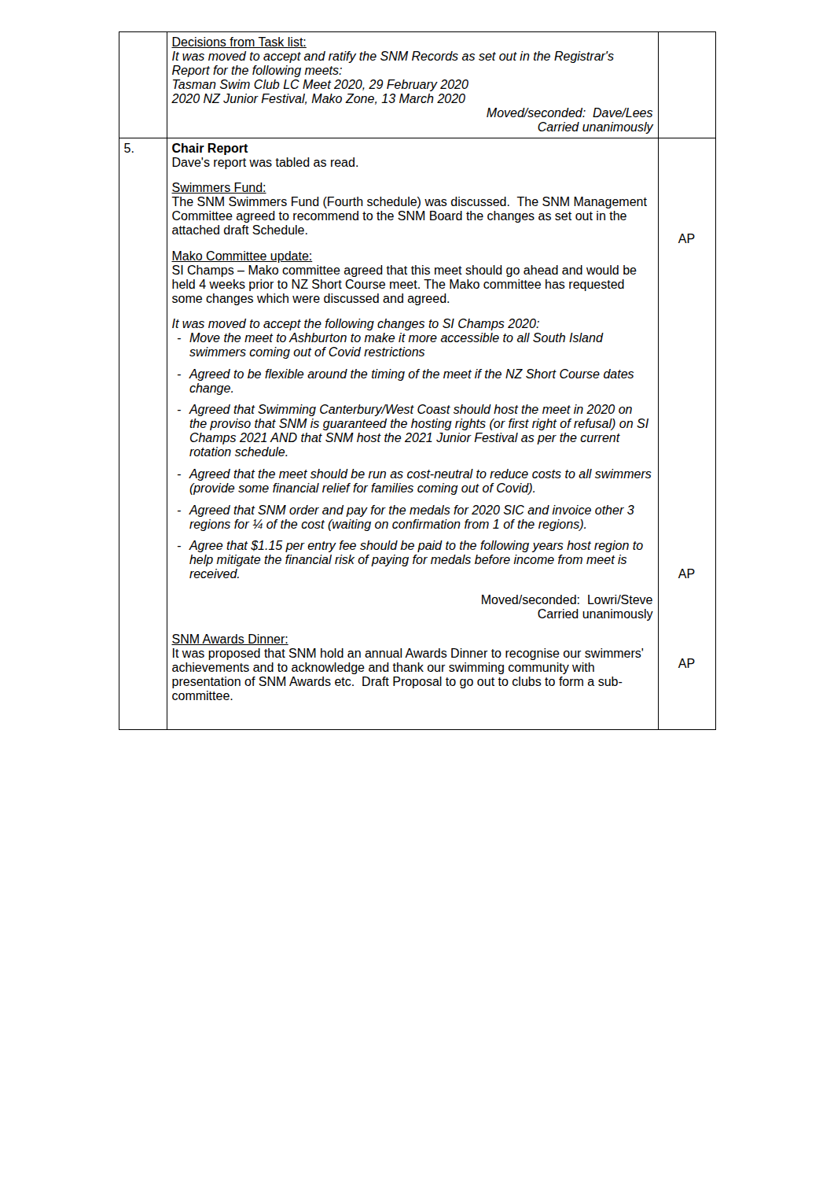| | Decisions from Task list: It was moved to accept and ratify the SNM Records as set out in the Registrar's Report for the following meets: Tasman Swim Club LC Meet 2020, 29 February 2020 2020 NZ Junior Festival, Mako Zone, 13 March 2020 Moved/seconded: Dave/Lees Carried unanimously | |
| 5. | Chair Report Dave's report was tabled as read. Swimmers Fund: The SNM Swimmers Fund (Fourth schedule) was discussed. The SNM Management Committee agreed to recommend to the SNM Board the changes as set out in the attached draft Schedule. Mako Committee update: SI Champs – Mako committee agreed that this meet should go ahead and would be held 4 weeks prior to NZ Short Course meet. The Mako committee has requested some changes which were discussed and agreed. It was moved to accept the following changes to SI Champs 2020: Move the meet to Ashburton to make it more accessible to all South Island swimmers coming out of Covid restrictions Agreed to be flexible around the timing of the meet if the NZ Short Course dates change. Agreed that Swimming Canterbury/West Coast should host the meet in 2020 on the proviso that SNM is guaranteed the hosting rights (or first right of refusal) on SI Champs 2021 AND that SNM host the 2021 Junior Festival as per the current rotation schedule. Agreed that the meet should be run as cost-neutral to reduce costs to all swimmers (provide some financial relief for families coming out of Covid). Agreed that SNM order and pay for the medals for 2020 SIC and invoice other 3 regions for ¼ of the cost (waiting on confirmation from 1 of the regions). Agree that $1.15 per entry fee should be paid to the following years host region to help mitigate the financial risk of paying for medals before income from meet is received. Moved/seconded: Lowri/Steve Carried unanimously SNM Awards Dinner: It was proposed that SNM hold an annual Awards Dinner to recognise our swimmers' achievements and to acknowledge and thank our swimming community with presentation of SNM Awards etc. Draft Proposal to go out to clubs to form a sub-committee. | AP AP AP |